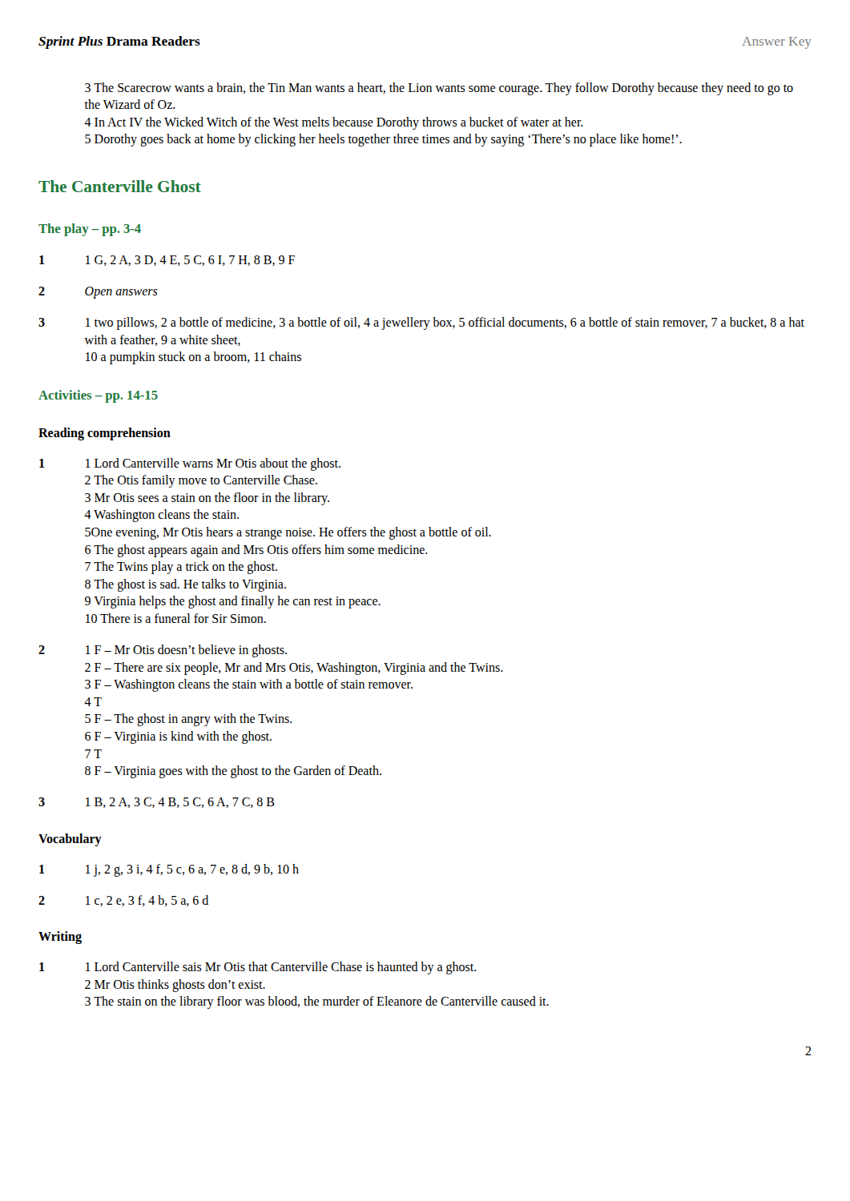Sprint Plus Drama Readers
Answer Key
3 The Scarecrow wants a brain, the Tin Man wants a heart, the Lion wants some courage. They follow Dorothy because they need to go to the Wizard of Oz.
4 In Act IV the Wicked Witch of the West melts because Dorothy throws a bucket of water at her.
5 Dorothy goes back at home by clicking her heels together three times and by saying ‘There’s no place like home!’.
The Canterville Ghost
The play – pp. 3-4
1
1 G, 2 A, 3 D, 4 E, 5 C, 6 I, 7 H, 8 B, 9 F
2
Open answers
3
1 two pillows, 2 a bottle of medicine, 3 a bottle of oil, 4 a jewellery box, 5 official documents, 6 a bottle of stain remover, 7 a bucket, 8 a hat with a feather, 9 a white sheet,
10 a pumpkin stuck on a broom, 11 chains
Activities – pp. 14-15
Reading comprehension
1
1 Lord Canterville warns Mr Otis about the ghost.
2 The Otis family move to Canterville Chase.
3 Mr Otis sees a stain on the floor in the library.
4 Washington cleans the stain.
5One evening, Mr Otis hears a strange noise. He offers the ghost a bottle of oil.
6 The ghost appears again and Mrs Otis offers him some medicine.
7 The Twins play a trick on the ghost.
8 The ghost is sad. He talks to Virginia.
9 Virginia helps the ghost and finally he can rest in peace.
10 There is a funeral for Sir Simon.
2
1 F – Mr Otis doesn’t believe in ghosts.
2 F – There are six people, Mr and Mrs Otis, Washington, Virginia and the Twins.
3 F – Washington cleans the stain with a bottle of stain remover.
4 T
5 F – The ghost in angry with the Twins.
6 F – Virginia is kind with the ghost.
7 T
8 F – Virginia goes with the ghost to the Garden of Death.
3
1 B, 2 A, 3 C, 4 B, 5 C, 6 A, 7 C, 8 B
Vocabulary
1
1 j, 2 g, 3 i, 4 f, 5 c, 6 a, 7 e, 8 d, 9 b, 10 h
2
1 c, 2 e, 3 f, 4 b, 5 a, 6 d
Writing
1
1 Lord Canterville sais Mr Otis that Canterville Chase is haunted by a ghost.
2 Mr Otis thinks ghosts don’t exist.
3 The stain on the library floor was blood, the murder of Eleanore de Canterville caused it.
2